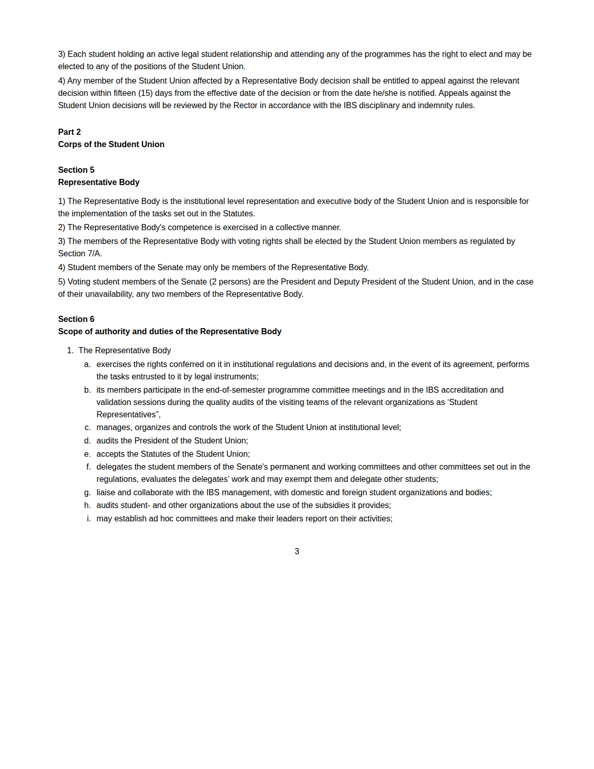3) Each student holding an active legal student relationship and attending any of the programmes has the right to elect and may be elected to any of the positions of the Student Union.
4) Any member of the Student Union affected by a Representative Body decision shall be entitled to appeal against the relevant decision within fifteen (15) days from the effective date of the decision or from the date he/she is notified. Appeals against the Student Union decisions will be reviewed by the Rector in accordance with the IBS disciplinary and indemnity rules.
Part 2
Corps of the Student Union
Section 5
Representative Body
1) The Representative Body is the institutional level representation and executive body of the Student Union and is responsible for the implementation of the tasks set out in the Statutes.
2) The Representative Body's competence is exercised in a collective manner.
3) The members of the Representative Body with voting rights shall be elected by the Student Union members as regulated by Section 7/A.
4) Student members of the Senate may only be members of the Representative Body.
5) Voting student members of the Senate (2 persons) are the President and Deputy President of the Student Union, and in the case of their unavailability, any two members of the Representative Body.
Section 6
Scope of authority and duties of the Representative Body
The Representative Body
exercises the rights conferred on it in institutional regulations and decisions and, in the event of its agreement, performs the tasks entrusted to it by legal instruments;
its members participate in the end-of-semester programme committee meetings and in the IBS accreditation and validation sessions during the quality audits of the visiting teams of the relevant organizations as ‘Student Representatives”,
manages, organizes and controls the work of the Student Union at institutional level;
audits the President of the Student Union;
accepts the Statutes of the Student Union;
delegates the student members of the Senate's permanent and working committees and other committees set out in the regulations, evaluates the delegates’ work and may exempt them and delegate other students;
liaise and collaborate with the IBS management, with domestic and foreign student organizations and bodies;
audits student- and other organizations about the use of the subsidies it provides;
may establish ad hoc committees and make their leaders report on their activities;
3